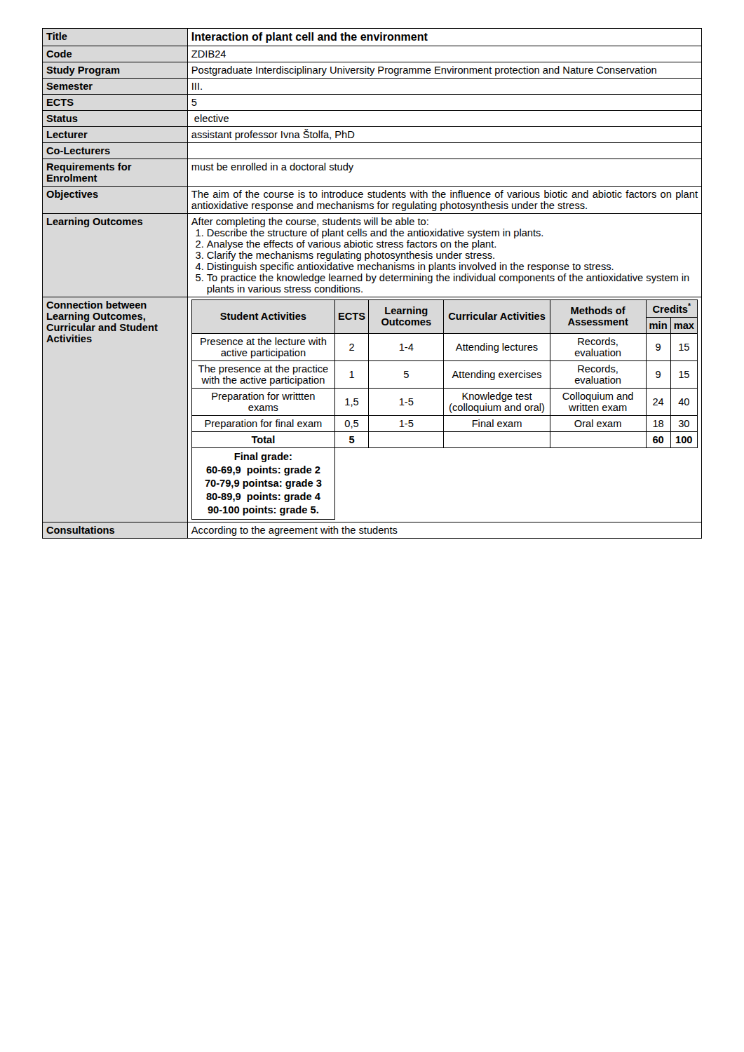| Title | Interaction of plant cell and the environment |
| Code | ZDIB24 |
| Study Program | Postgraduate Interdisciplinary University Programme Environment protection and Nature Conservation |
| Semester | III. |
| ECTS | 5 |
| Status | elective |
| Lecturer | assistant professor Ivna Štolfa, PhD |
| Co-Lecturers | |
| Requirements for Enrolment | must be enrolled in a doctoral study |
| Objectives | The aim of the course is to introduce students with the influence of various biotic and abiotic factors on plant antioxidative response and mechanisms for regulating photosynthesis under the stress. |
| Learning Outcomes | After completing the course, students will be able to: Describe the structure of plant cells and the antioxidative system in plants. Analyse the effects of various abiotic stress factors on the plant. Clarify the mechanisms regulating photosynthesis under stress. Distinguish specific antioxidative mechanisms in plants involved in the response to stress. To practice the knowledge learned by determining the individual components of the antioxidative system in plants in various stress conditions. |
| Connection between Learning Outcomes, Curricular and Student Activities | / Student Activities / ECTS / Learning Outcomes / Curricular Activities / Methods of Assessment / Credits * / / --- / --- / --- / --- / --- / --- / / min / max / / Presence at the lecture with active participation / 2 / 1-4 / Attending lectures / Records, evaluation / 9 / 15 / / The presence at the practice with the active participation / 1 / 5 / Attending exercises / Records, evaluation / 9 / 15 / / Preparation for writtten exams / 1,5 / 1-5 / Knowledge test (colloquium and oral) / Colloquium and written exam / 24 / 40 / / Preparation for final exam / 0,5 / 1-5 / Final exam / Oral exam / 18 / 30 / / Total / 5 / / / / 60 / 100 / / Final grade: 60-69,9 points: grade 2 70-79,9 pointsa: grade 3 80-89,9 points: grade 4 90-100 points: grade 5. / / / / / / / |
| Consultations | According to the agreement with the students |